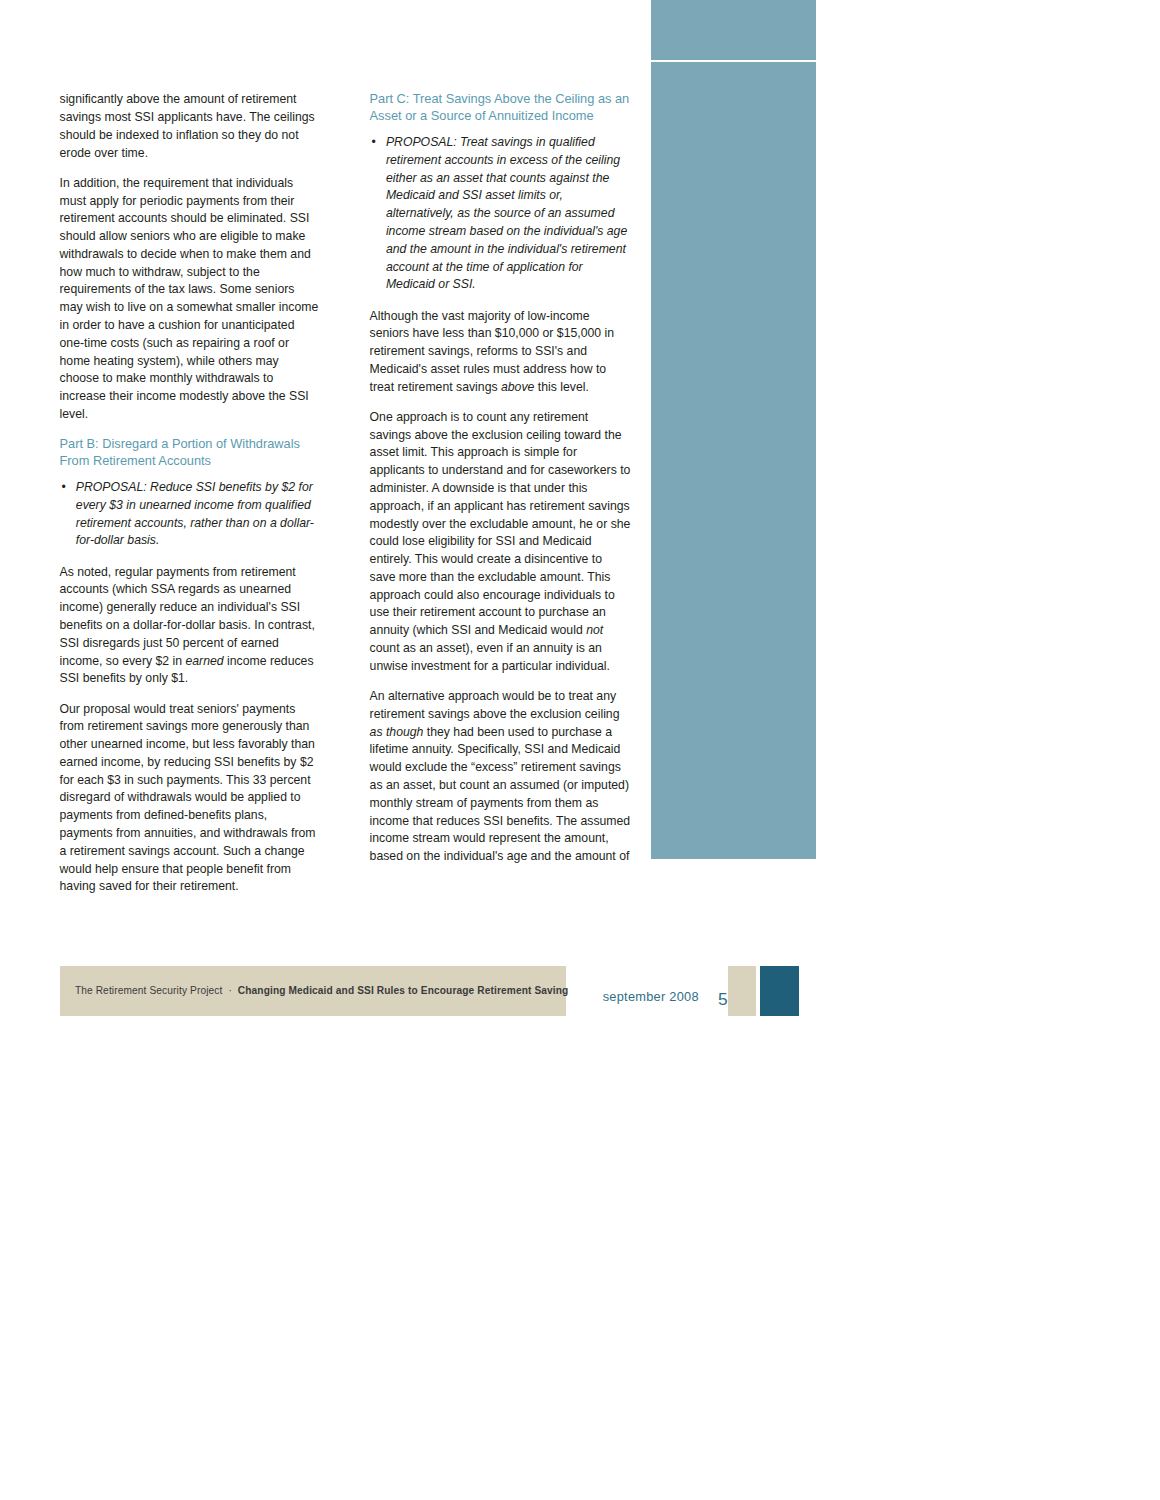significantly above the amount of retirement savings most SSI applicants have. The ceilings should be indexed to inflation so they do not erode over time.
In addition, the requirement that individuals must apply for periodic payments from their retirement accounts should be eliminated. SSI should allow seniors who are eligible to make withdrawals to decide when to make them and how much to withdraw, subject to the requirements of the tax laws. Some seniors may wish to live on a somewhat smaller income in order to have a cushion for unanticipated one-time costs (such as repairing a roof or home heating system), while others may choose to make monthly withdrawals to increase their income modestly above the SSI level.
Part B: Disregard a Portion of Withdrawals From Retirement Accounts
PROPOSAL: Reduce SSI benefits by $2 for every $3 in unearned income from qualified retirement accounts, rather than on a dollar-for-dollar basis.
As noted, regular payments from retirement accounts (which SSA regards as unearned income) generally reduce an individual's SSI benefits on a dollar-for-dollar basis. In contrast, SSI disregards just 50 percent of earned income, so every $2 in earned income reduces SSI benefits by only $1.
Our proposal would treat seniors' payments from retirement savings more generously than other unearned income, but less favorably than earned income, by reducing SSI benefits by $2 for each $3 in such payments. This 33 percent disregard of withdrawals would be applied to payments from defined-benefits plans, payments from annuities, and withdrawals from a retirement savings account. Such a change would help ensure that people benefit from having saved for their retirement.
Part C: Treat Savings Above the Ceiling as an Asset or a Source of Annuitized Income
PROPOSAL: Treat savings in qualified retirement accounts in excess of the ceiling either as an asset that counts against the Medicaid and SSI asset limits or, alternatively, as the source of an assumed income stream based on the individual's age and the amount in the individual's retirement account at the time of application for Medicaid or SSI.
Although the vast majority of low-income seniors have less than $10,000 or $15,000 in retirement savings, reforms to SSI's and Medicaid's asset rules must address how to treat retirement savings above this level.
One approach is to count any retirement savings above the exclusion ceiling toward the asset limit. This approach is simple for applicants to understand and for caseworkers to administer. A downside is that under this approach, if an applicant has retirement savings modestly over the excludable amount, he or she could lose eligibility for SSI and Medicaid entirely. This would create a disincentive to save more than the excludable amount. This approach could also encourage individuals to use their retirement account to purchase an annuity (which SSI and Medicaid would not count as an asset), even if an annuity is an unwise investment for a particular individual.
An alternative approach would be to treat any retirement savings above the exclusion ceiling as though they had been used to purchase a lifetime annuity. Specifically, SSI and Medicaid would exclude the “excess” retirement savings as an asset, but count an assumed (or imputed) monthly stream of payments from them as income that reduces SSI benefits. The assumed income stream would represent the amount, based on the individual's age and the amount of
The Retirement Security Project · Changing Medicaid and SSI Rules to Encourage Retirement Saving
september 2008
5